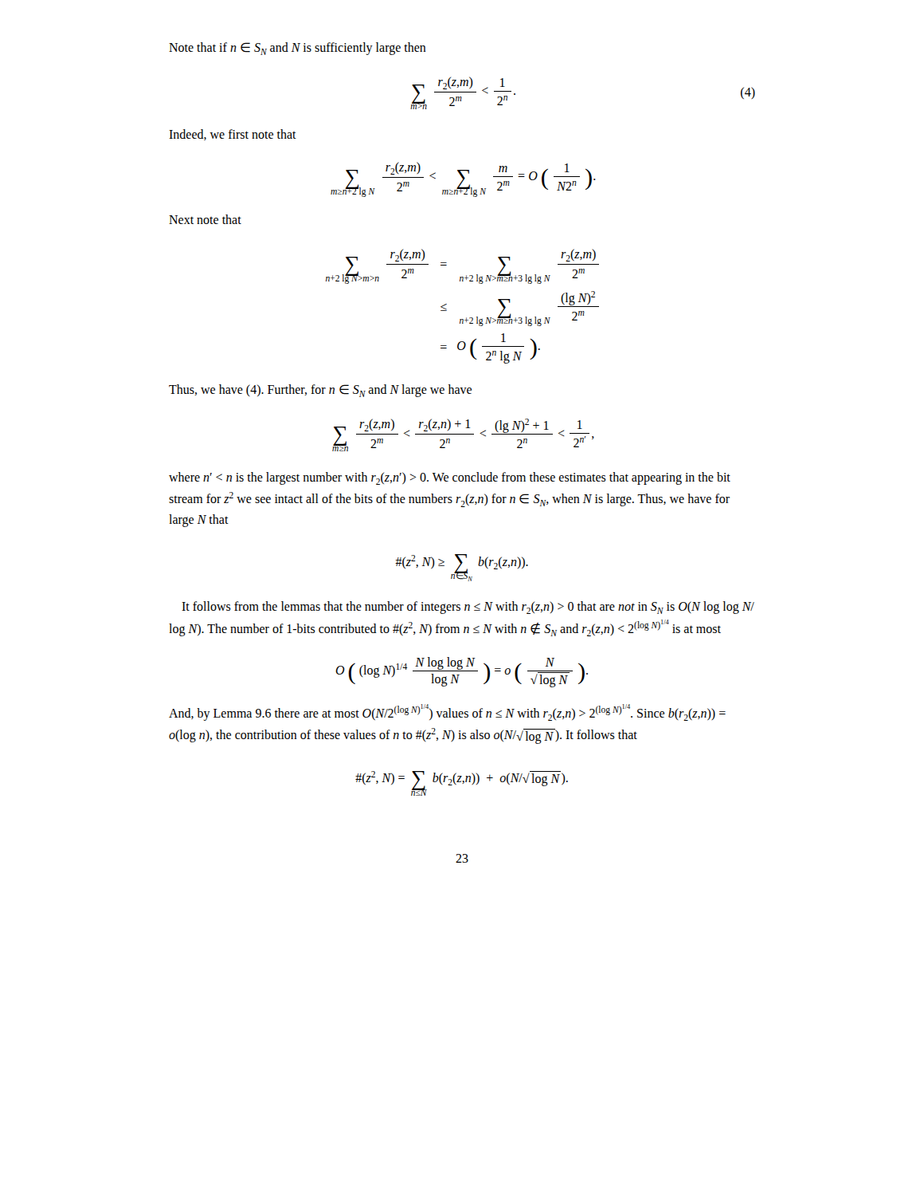Note that if n ∈ SN and N is sufficiently large then
∑m>n r2(z,m) 2m < 12n. (4)
Indeed, we first note that
∑m≥n+2 lg N r2(z,m) 2m < ∑m≥n+2 lg N m 2m = O ( 1 N2n ).
Next note that
∑n+2 lg N>m>n r2(z,m) 2m = ∑n+2 lg N>m≥n+3 lg lg N r2(z,m) 2m
≤ ∑n+2 lg N>m≥n+3 lg lg N (lg N)22m
= O ( 12n lg N ).
Thus, we have (4). Further, for n ∈ SN and N large we have
∑m≥n r2(z,m) 2m < r2(z,n) + 12n < (lg N)2 + 12n < 12n′,
where n′ < n is the largest number with r2(z,n′) > 0. We conclude from these estimates that appearing in the bit stream for z2 we see intact all of the bits of the numbers r2(z,n) for n ∈ SN, when N is large. Thus, we have for large N that
#(z2, N) ≥ ∑n∈SN b(r2(z,n)).
It follows from the lemmas that the number of integers n ≤ N with r2(z,n) > 0 that are not in SN is O(N log log N/ log N). The number of 1-bits contributed to #(z2, N) from n ≤ N with n ∉ SN and r2(z,n) < 2(log N)1/4 is at most
O ( (log N)1/4 N log log N log N ) = o ( N√log N ).
And, by Lemma 9.6 there are at most O(N/2(log N)1/4) values of n ≤ N with r2(z,n) > 2(log N)1/4. Since b(r2(z,n)) = o(log n), the contribution of these values of n to #(z2, N) is also o(N/√log N). It follows that
#(z2, N) = ∑n≤N b(r2(z,n)) + o(N/√log N).
23